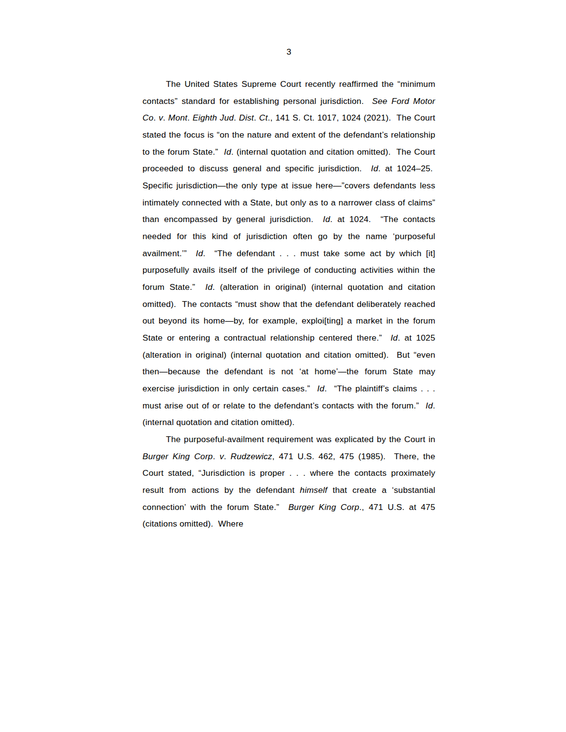3
The United States Supreme Court recently reaffirmed the “minimum contacts” standard for establishing personal jurisdiction. See Ford Motor Co. v. Mont. Eighth Jud. Dist. Ct., 141 S. Ct. 1017, 1024 (2021). The Court stated the focus is “on the nature and extent of the defendant’s relationship to the forum State.” Id. (internal quotation and citation omitted). The Court proceeded to discuss general and specific jurisdiction. Id. at 1024–25. Specific jurisdiction—the only type at issue here—”covers defendants less intimately connected with a State, but only as to a narrower class of claims” than encompassed by general jurisdiction. Id. at 1024. “The contacts needed for this kind of jurisdiction often go by the name ‘purposeful availment.’” Id. “The defendant . . . must take some act by which [it] purposefully avails itself of the privilege of conducting activities within the forum State.” Id. (alteration in original) (internal quotation and citation omitted). The contacts “must show that the defendant deliberately reached out beyond its home—by, for example, exploi[ting] a market in the forum State or entering a contractual relationship centered there.” Id. at 1025 (alteration in original) (internal quotation and citation omitted). But “even then—because the defendant is not ‘at home’—the forum State may exercise jurisdiction in only certain cases.” Id. “The plaintiff’s claims . . . must arise out of or relate to the defendant’s contacts with the forum.” Id. (internal quotation and citation omitted).
The purposeful-availment requirement was explicated by the Court in Burger King Corp. v. Rudzewicz, 471 U.S. 462, 475 (1985). There, the Court stated, “Jurisdiction is proper . . . where the contacts proximately result from actions by the defendant himself that create a ‘substantial connection’ with the forum State.” Burger King Corp., 471 U.S. at 475 (citations omitted). Where